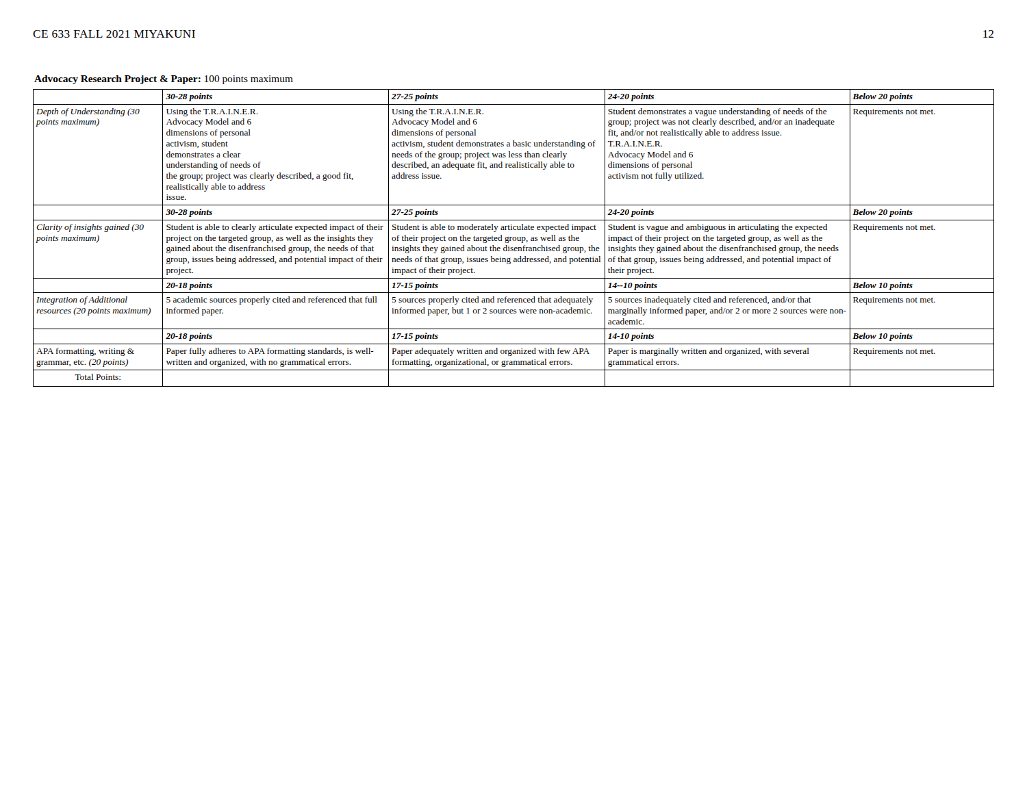CE 633 FALL 2021 MIYAKUNI
12
Advocacy Research Project & Paper: 100 points maximum
| | 30-28 points | 27-25 points | 24-20 points | Below 20 points |
| Depth of Understanding (30 points maximum) | Using the T.R.A.I.N.E.R. Advocacy Model and 6 dimensions of personal activism, student demonstrates a clear understanding of needs of the group; project was clearly described, a good fit, realistically able to address issue. | Using the T.R.A.I.N.E.R. Advocacy Model and 6 dimensions of personal activism, student demonstrates a basic understanding of needs of the group; project was less than clearly described, an adequate fit, and realistically able to address issue. | Student demonstrates a vague understanding of needs of the group; project was not clearly described, and/or an inadequate fit, and/or not realistically able to address issue. T.R.A.I.N.E.R. Advocacy Model and 6 dimensions of personal activism not fully utilized. | Requirements not met. |
| | 30-28 points | 27-25 points | 24-20 points | Below 20 points |
| Clarity of insights gained (30 points maximum) | Student is able to clearly articulate expected impact of their project on the targeted group, as well as the insights they gained about the disenfranchised group, the needs of that group, issues being addressed, and potential impact of their project. | Student is able to moderately articulate expected impact of their project on the targeted group, as well as the insights they gained about the disenfranchised group, the needs of that group, issues being addressed, and potential impact of their project. | Student is vague and ambiguous in articulating the expected impact of their project on the targeted group, as well as the insights they gained about the disenfranchised group, the needs of that group, issues being addressed, and potential impact of their project. | Requirements not met. |
| | 20-18 points | 17-15 points | 14--10 points | Below 10 points |
| Integration of Additional resources (20 points maximum) | 5 academic sources properly cited and referenced that full informed paper. | 5 sources properly cited and referenced that adequately informed paper, but 1 or 2 sources were non-academic. | 5 sources inadequately cited and referenced, and/or that marginally informed paper, and/or 2 or more 2 sources were non-academic. | Requirements not met. |
| | 20-18 points | 17-15 points | 14-10 points | Below 10 points |
| APA formatting, writing & grammar, etc. (20 points) | Paper fully adheres to APA formatting standards, is well-written and organized, with no grammatical errors. | Paper adequately written and organized with few APA formatting, organizational, or grammatical errors. | Paper is marginally written and organized, with several grammatical errors. | Requirements not met. |
| Total Points: | | | | |